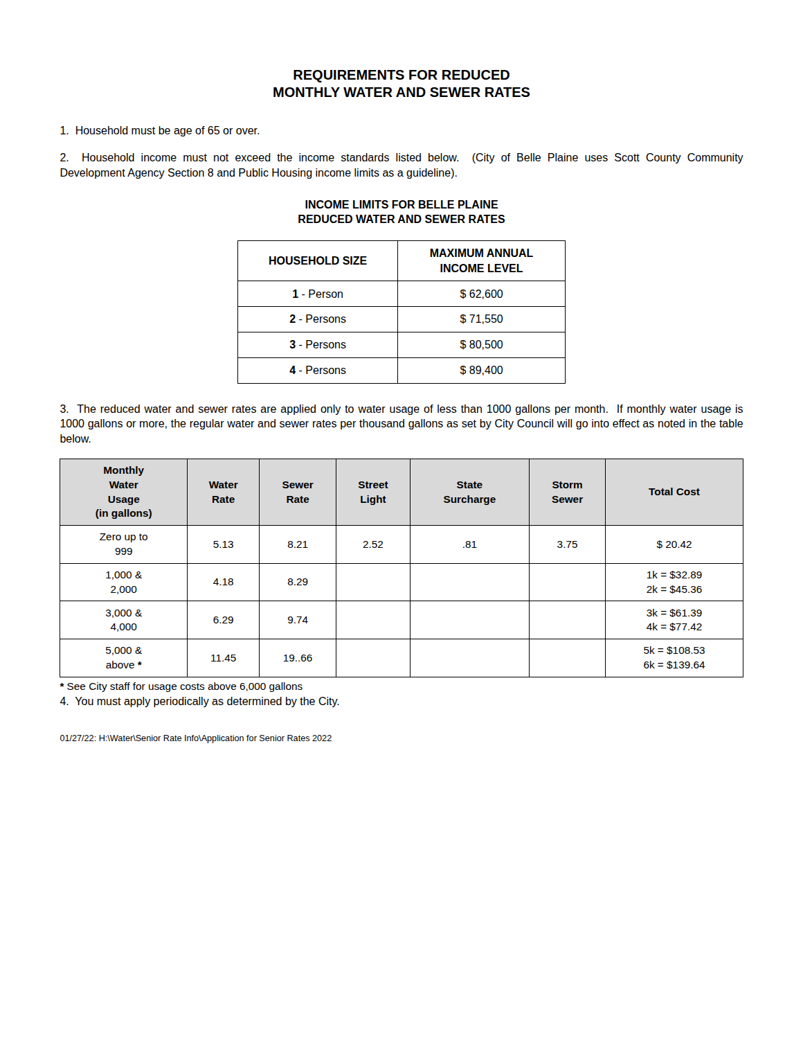REQUIREMENTS FOR REDUCED
MONTHLY WATER AND SEWER RATES
1. Household must be age of 65 or over.
2. Household income must not exceed the income standards listed below. (City of Belle Plaine uses Scott County Community Development Agency Section 8 and Public Housing income limits as a guideline).
INCOME LIMITS FOR BELLE PLAINE
REDUCED WATER AND SEWER RATES
| HOUSEHOLD SIZE | MAXIMUM ANNUAL INCOME LEVEL |
| --- | --- |
| 1 - Person | $ 62,600 |
| 2 - Persons | $ 71,550 |
| 3 - Persons | $ 80,500 |
| 4 - Persons | $ 89,400 |
3. The reduced water and sewer rates are applied only to water usage of less than 1000 gallons per month. If monthly water usage is 1000 gallons or more, the regular water and sewer rates per thousand gallons as set by City Council will go into effect as noted in the table below.
| Monthly Water Usage (in gallons) | Water Rate | Sewer Rate | Street Light | State Surcharge | Storm Sewer | Total Cost |
| --- | --- | --- | --- | --- | --- | --- |
| Zero up to 999 | 5.13 | 8.21 | 2.52 | .81 | 3.75 | $ 20.42 |
| 1,000 & 2,000 | 4.18 | 8.29 | | | | 1k = $32.89 2k = $45.36 |
| 3,000 & 4,000 | 6.29 | 9.74 | | | | 3k = $61.39 4k = $77.42 |
| 5,000 & above * | 11.45 | 19..66 | | | | 5k = $108.53 6k = $139.64 |
* See City staff for usage costs above 6,000 gallons
4. You must apply periodically as determined by the City.
01/27/22: H:\Water\Senior Rate Info\Application for Senior Rates 2022